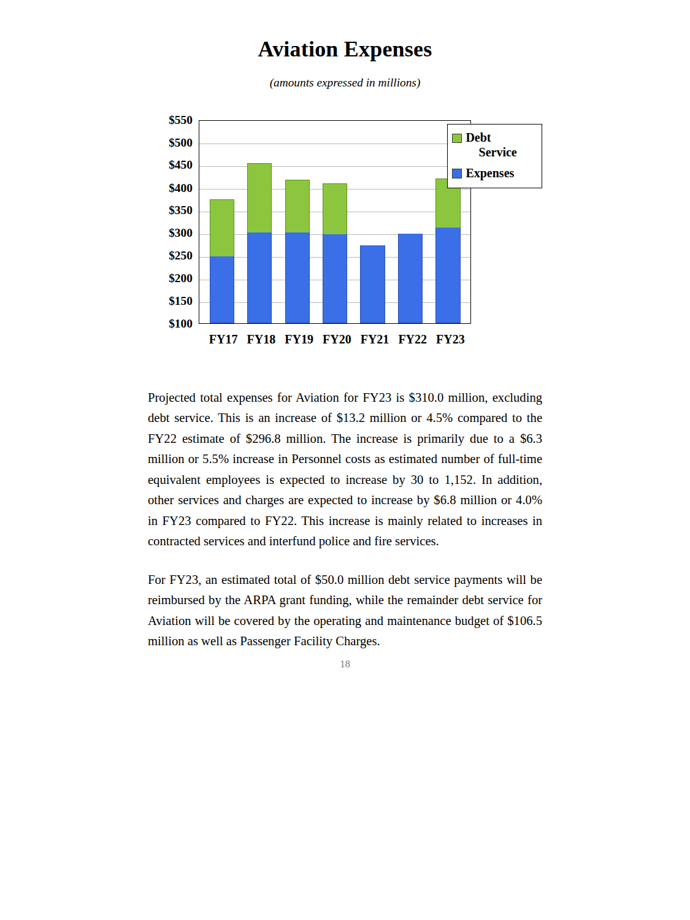Aviation Expenses
(amounts expressed in millions)
$550 $500 $450 $400 $350 $300 $250 $200 $150 $100
FY17 FY18 FY19 FY20 FY21 FY22 FY23
DebtService
Expenses
Projected total expenses for Aviation for FY23 is $310.0 million, excluding debt service. This is an increase of $13.2 million or 4.5% compared to the FY22 estimate of $296.8 million. The increase is primarily due to a $6.3 million or 5.5% increase in Personnel costs as estimated number of full-time equivalent employees is expected to increase by 30 to 1,152. In addition, other services and charges are expected to increase by $6.8 million or 4.0% in FY23 compared to FY22. This increase is mainly related to increases in contracted services and interfund police and fire services.
For FY23, an estimated total of $50.0 million debt service payments will be reimbursed by the ARPA grant funding, while the remainder debt service for Aviation will be covered by the operating and maintenance budget of $106.5 million as well as Passenger Facility Charges.
18